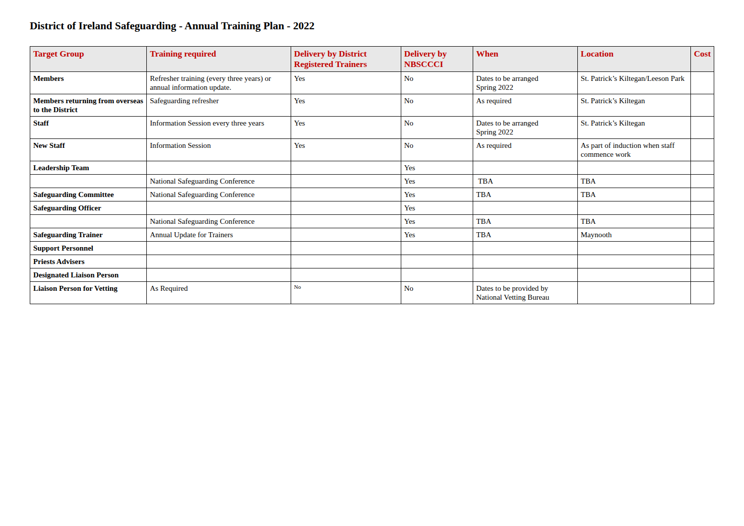District of Ireland Safeguarding - Annual Training Plan - 2022
| Target Group | Training required | Delivery by District Registered Trainers | Delivery by NBSCCCI | When | Location | Cost |
| --- | --- | --- | --- | --- | --- | --- |
| Members | Refresher training (every three years) or annual information update. | Yes | No | Dates to be arranged Spring 2022 | St. Patrick’s Kiltegan/Leeson Park | |
| Members returning from overseas to the District | Safeguarding refresher | Yes | No | As required | St. Patrick’s Kiltegan | |
| Staff | Information Session every three years | Yes | No | Dates to be arranged Spring 2022 | St. Patrick’s Kiltegan | |
| New Staff | Information Session | Yes | No | As required | As part of induction when staff commence work | |
| Leadership Team | | | Yes | | | |
| | National Safeguarding Conference | | Yes | TBA | TBA | |
| Safeguarding Committee | National Safeguarding Conference | | Yes | TBA | TBA | |
| Safeguarding Officer | | | Yes | | | |
| | National Safeguarding Conference | | Yes | TBA | TBA | |
| Safeguarding Trainer | Annual Update for Trainers | | Yes | TBA | Maynooth | |
| Support Personnel | | | | | | |
| Priests Advisers | | | | | | |
| Designated Liaison Person | | | | | | |
| Liaison Person for Vetting | As Required | No | No | Dates to be provided by National Vetting Bureau | | |